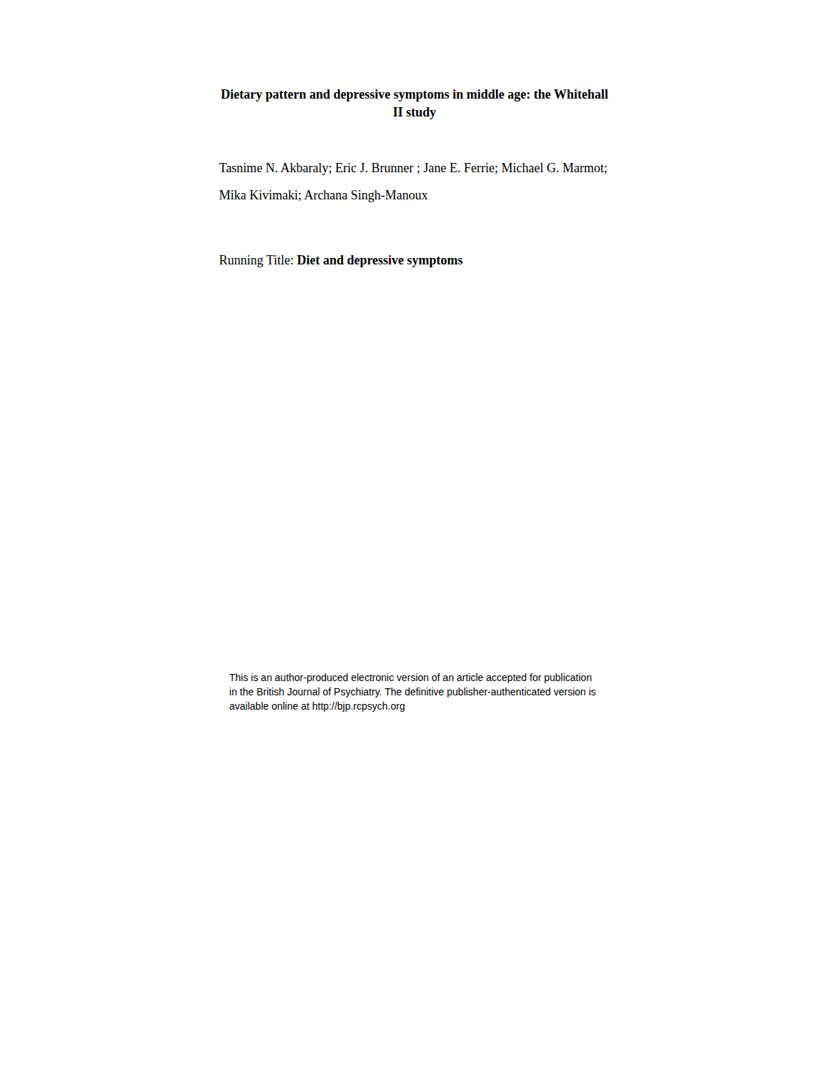Dietary pattern and depressive symptoms in middle age: the Whitehall II study
Tasnime N. Akbaraly; Eric J. Brunner ; Jane E. Ferrie; Michael G. Marmot; Mika Kivimaki; Archana Singh-Manoux
Running Title: Diet and depressive symptoms
This is an author-produced electronic version of an article accepted for publication in the British Journal of Psychiatry. The definitive publisher-authenticated version is available online at http://bjp.rcpsych.org